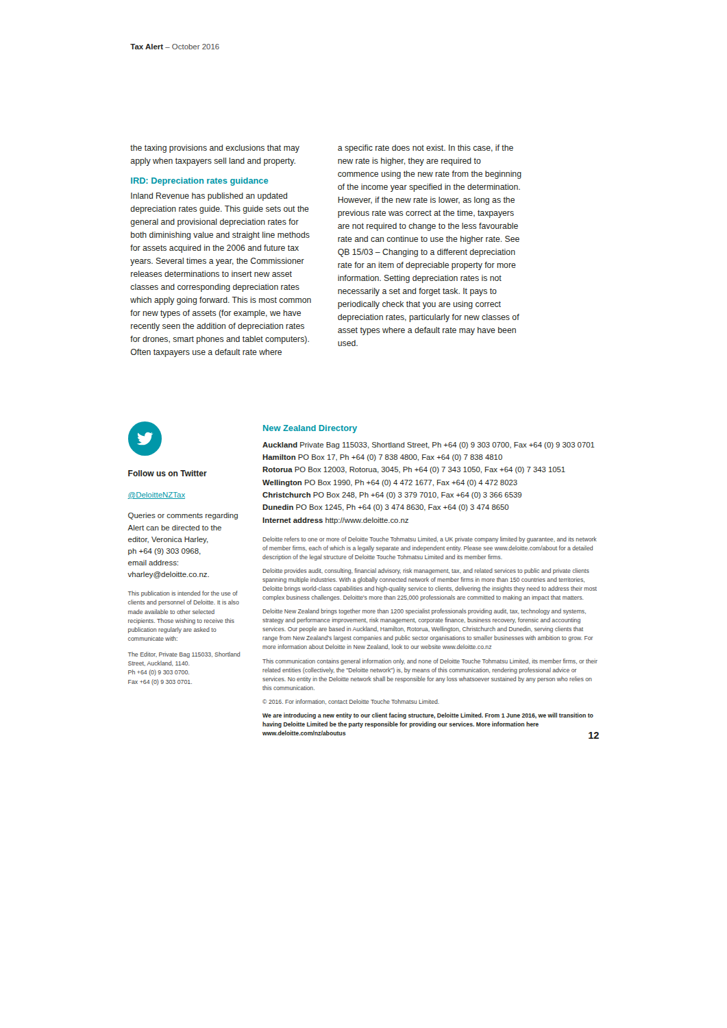Tax Alert – October 2016
the taxing provisions and exclusions that may apply when taxpayers sell land and property.
IRD: Depreciation rates guidance
Inland Revenue has published an updated depreciation rates guide. This guide sets out the general and provisional depreciation rates for both diminishing value and straight line methods for assets acquired in the 2006 and future tax years. Several times a year, the Commissioner releases determinations to insert new asset classes and corresponding depreciation rates which apply going forward. This is most common for new types of assets (for example, we have recently seen the addition of depreciation rates for drones, smart phones and tablet computers). Often taxpayers use a default rate where
a specific rate does not exist. In this case, if the new rate is higher, they are required to commence using the new rate from the beginning of the income year specified in the determination. However, if the new rate is lower, as long as the previous rate was correct at the time, taxpayers are not required to change to the less favourable rate and can continue to use the higher rate. See QB 15/03 – Changing to a different depreciation rate for an item of depreciable property for more information. Setting depreciation rates is not necessarily a set and forget task. It pays to periodically check that you are using correct depreciation rates, particularly for new classes of asset types where a default rate may have been used.
Follow us on Twitter
@DeloitteNZTax
Queries or comments regarding Alert can be directed to the editor, Veronica Harley,
ph +64 (9) 303 0968,
email address:
vharley@deloitte.co.nz.
This publication is intended for the use of clients and personnel of Deloitte. It is also made available to other selected recipients. Those wishing to receive this publication regularly are asked to communicate with:
The Editor, Private Bag 115033, Shortland Street, Auckland, 1140.
Ph +64 (0) 9 303 0700.
Fax +64 (0) 9 303 0701.
New Zealand Directory
Auckland Private Bag 115033, Shortland Street, Ph +64 (0) 9 303 0700, Fax +64 (0) 9 303 0701
Hamilton PO Box 17, Ph +64 (0) 7 838 4800, Fax +64 (0) 7 838 4810
Rotorua PO Box 12003, Rotorua, 3045, Ph +64 (0) 7 343 1050, Fax +64 (0) 7 343 1051
Wellington PO Box 1990, Ph +64 (0) 4 472 1677, Fax +64 (0) 4 472 8023
Christchurch PO Box 248, Ph +64 (0) 3 379 7010, Fax +64 (0) 3 366 6539
Dunedin PO Box 1245, Ph +64 (0) 3 474 8630, Fax +64 (0) 3 474 8650
Internet address http://www.deloitte.co.nz
Deloitte refers to one or more of Deloitte Touche Tohmatsu Limited, a UK private company limited by guarantee, and its network of member firms, each of which is a legally separate and independent entity. Please see www.deloitte.com/about for a detailed description of the legal structure of Deloitte Touche Tohmatsu Limited and its member firms.
Deloitte provides audit, consulting, financial advisory, risk management, tax, and related services to public and private clients spanning multiple industries. With a globally connected network of member firms in more than 150 countries and territories, Deloitte brings world-class capabilities and high-quality service to clients, delivering the insights they need to address their most complex business challenges. Deloitte's more than 225,000 professionals are committed to making an impact that matters.
Deloitte New Zealand brings together more than 1200 specialist professionals providing audit, tax, technology and systems, strategy and performance improvement, risk management, corporate finance, business recovery, forensic and accounting services. Our people are based in Auckland, Hamilton, Rotorua, Wellington, Christchurch and Dunedin, serving clients that range from New Zealand's largest companies and public sector organisations to smaller businesses with ambition to grow. For more information about Deloitte in New Zealand, look to our website www.deloitte.co.nz
This communication contains general information only, and none of Deloitte Touche Tohmatsu Limited, its member firms, or their related entities (collectively, the "Deloitte network") is, by means of this communication, rendering professional advice or services. No entity in the Deloitte network shall be responsible for any loss whatsoever sustained by any person who relies on this communication.
© 2016. For information, contact Deloitte Touche Tohmatsu Limited.
We are introducing a new entity to our client facing structure, Deloitte Limited. From 1 June 2016, we will transition to having Deloitte Limited be the party responsible for providing our services. More information here www.deloitte.com/nz/aboutus
12